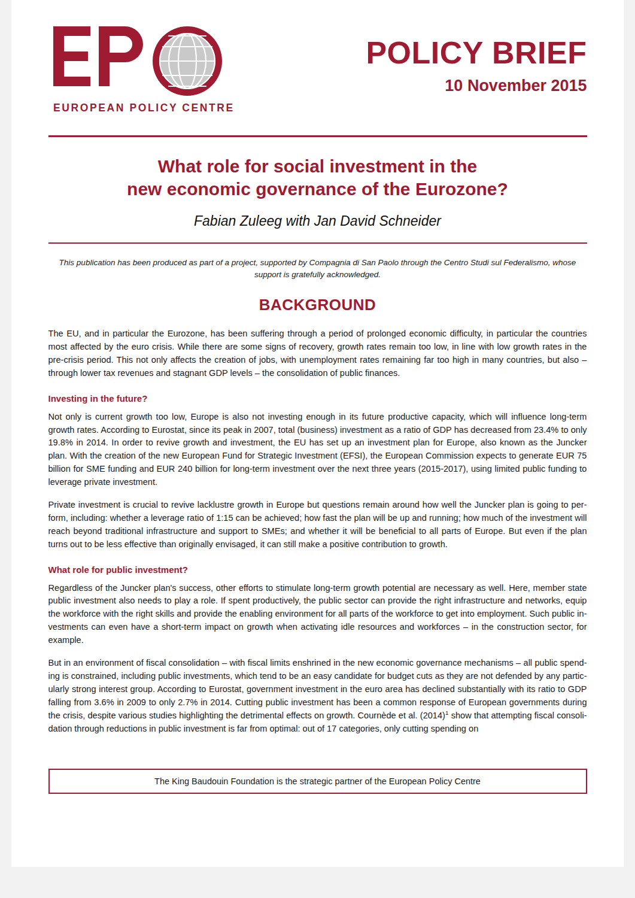EUROPEAN POLICY CENTRE
Policy Brief
10 November 2015
What role for social investment in the
new economic governance of the Eurozone?
Fabian Zuleeg with Jan David Schneider
This publication has been produced as part of a project, supported by Compagnia di San Paolo through the Centro Studi sul Federalismo, whose support is gratefully acknowledged.
Background
The EU, and in particular the Eurozone, has been suffering through a period of prolonged economic difficulty, in particular the countries most affected by the euro crisis. While there are some signs of recovery, growth rates remain too low, in line with low growth rates in the pre-crisis period. This not only affects the creation of jobs, with unemployment rates remaining far too high in many countries, but also – through lower tax revenues and stagnant GDP levels – the consolidation of public finances.
Investing in the future?
Not only is current growth too low, Europe is also not investing enough in its future productive capacity, which will influence long-term growth rates. According to Eurostat, since its peak in 2007, total (business) investment as a ratio of GDP has decreased from 23.4% to only 19.8% in 2014. In order to revive growth and investment, the EU has set up an investment plan for Europe, also known as the Juncker plan. With the creation of the new European Fund for Strategic Investment (EFSI), the European Commission expects to generate EUR 75 billion for SME funding and EUR 240 billion for long-term investment over the next three years (2015-2017), using limited public funding to leverage private investment.
Private investment is crucial to revive lacklustre growth in Europe but questions remain around how well the Juncker plan is going to perform, including: whether a leverage ratio of 1:15 can be achieved; how fast the plan will be up and running; how much of the investment will reach beyond traditional infrastructure and support to SMEs; and whether it will be beneficial to all parts of Europe. But even if the plan turns out to be less effective than originally envisaged, it can still make a positive contribution to growth.
What role for public investment?
Regardless of the Juncker plan's success, other efforts to stimulate long-term growth potential are necessary as well. Here, member state public investment also needs to play a role. If spent productively, the public sector can provide the right infrastructure and networks, equip the workforce with the right skills and provide the enabling environment for all parts of the workforce to get into employment. Such public investments can even have a short-term impact on growth when activating idle resources and workforces – in the construction sector, for example.
But in an environment of fiscal consolidation – with fiscal limits enshrined in the new economic governance mechanisms – all public spending is constrained, including public investments, which tend to be an easy candidate for budget cuts as they are not defended by any particularly strong interest group. According to Eurostat, government investment in the euro area has declined substantially with its ratio to GDP falling from 3.6% in 2009 to only 2.7% in 2014. Cutting public investment has been a common response of European governments during the crisis, despite various studies highlighting the detrimental effects on growth. Cournède et al. (2014)1 show that attempting fiscal consolidation through reductions in public investment is far from optimal: out of 17 categories, only cutting spending on
The King Baudouin Foundation is the strategic partner of the European Policy Centre